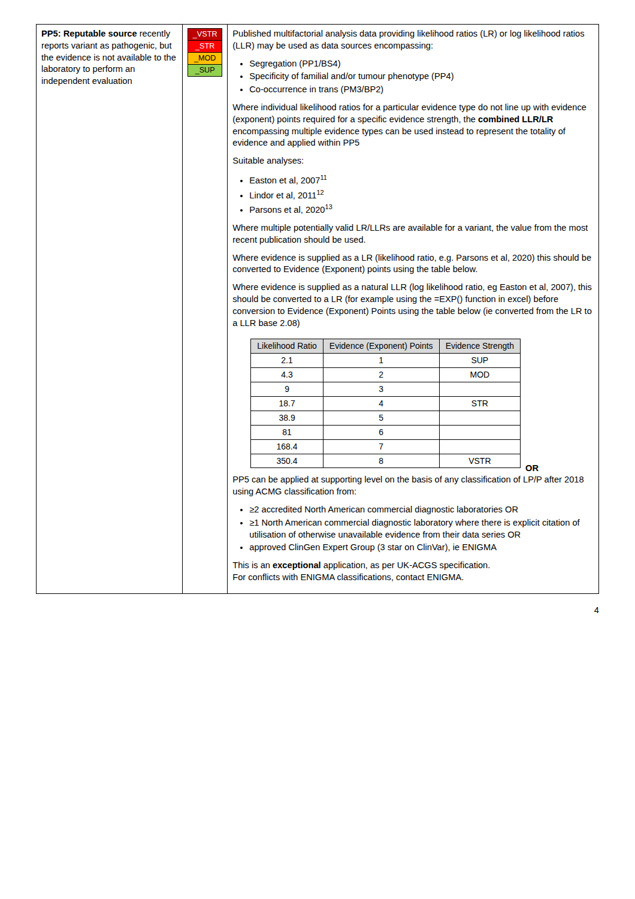| PP5: Reputable source recently reports variant as pathogenic, but the evidence is not available to the laboratory to perform an independent evaluation | _VSTR _STR _MOD _SUP | Published multifactorial analysis data providing likelihood ratios (LR) or log likelihood ratios (LLR) may be used as data sources encompassing: Segregation (PP1/BS4) Specificity of familial and/or tumour phenotype (PP4) Co-occurrence in trans (PM3/BP2) Where individual likelihood ratios for a particular evidence type do not line up with evidence (exponent) points required for a specific evidence strength, the combined LLR/LR encompassing multiple evidence types can be used instead to represent the totality of evidence and applied within PP5 Suitable analyses: Easton et al, 2007 11 Lindor et al, 2011 12 Parsons et al, 2020 13 Where multiple potentially valid LR/LLRs are available for a variant, the value from the most recent publication should be used. Where evidence is supplied as a LR (likelihood ratio, e.g. Parsons et al, 2020) this should be converted to Evidence (Exponent) points using the table below. Where evidence is supplied as a natural LLR (log likelihood ratio, eg Easton et al, 2007), this should be converted to a LR (for example using the =EXP() function in excel) before conversion to Evidence (Exponent) Points using the table below (ie converted from the LR to a LLR base 2.08) / Likelihood Ratio / Evidence (Exponent) Points / Evidence Strength / / --- / --- / --- / / 2.1 / 1 / SUP / / 4.3 / 2 / MOD / / 9 / 3 / / / 18.7 / 4 / STR / / 38.9 / 5 / / / 81 / 6 / / / 168.4 / 7 / / / 350.4 / 8 / VSTR / OR PP5 can be applied at supporting level on the basis of any classification of LP/P after 2018 using ACMG classification from: ≥2 accredited North American commercial diagnostic laboratories OR ≥1 North American commercial diagnostic laboratory where there is explicit citation of utilisation of otherwise unavailable evidence from their data series OR approved ClinGen Expert Group (3 star on ClinVar), ie ENIGMA This is an exceptional application, as per UK-ACGS specification. For conflicts with ENIGMA classifications, contact ENIGMA. |
4